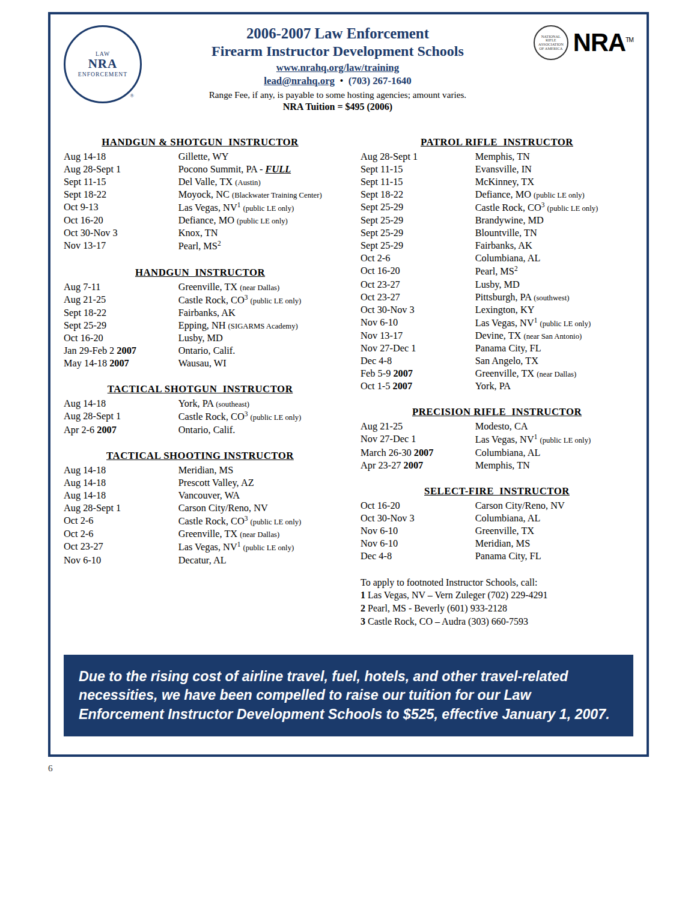LAW
NRA
ENFORCEMENT
®
2006-2007 Law Enforcement
Firearm Instructor Development Schools
www.nrahq.org/law/training
lead@nrahq.org • (703) 267-1640
Range Fee, if any, is payable to some hosting agencies; amount varies.
NRA Tuition = $495 (2006)
NATIONAL RIFLE ASSOCIATION OF AMERICA
NRATM
HANDGUN & SHOTGUN INSTRUCTOR
| Aug 14-18 | Gillette, WY |
| Aug 28-Sept 1 | Pocono Summit, PA - FULL |
| Sept 11-15 | Del Valle, TX (Austin) |
| Sept 18-22 | Moyock, NC (Blackwater Training Center) |
| Oct 9-13 | Las Vegas, NV 1 (public LE only) |
| Oct 16-20 | Defiance, MO (public LE only) |
| Oct 30-Nov 3 | Knox, TN |
| Nov 13-17 | Pearl, MS 2 |
HANDGUN INSTRUCTOR
| Aug 7-11 | Greenville, TX (near Dallas) |
| Aug 21-25 | Castle Rock, CO 3 (public LE only) |
| Sept 18-22 | Fairbanks, AK |
| Sept 25-29 | Epping, NH (SIGARMS Academy) |
| Oct 16-20 | Lusby, MD |
| Jan 29-Feb 2 2007 | Ontario, Calif. |
| May 14-18 2007 | Wausau, WI |
TACTICAL SHOTGUN INSTRUCTOR
| Aug 14-18 | York, PA (southeast) |
| Aug 28-Sept 1 | Castle Rock, CO 3 (public LE only) |
| Apr 2-6 2007 | Ontario, Calif. |
TACTICAL SHOOTING INSTRUCTOR
| Aug 14-18 | Meridian, MS |
| Aug 14-18 | Prescott Valley, AZ |
| Aug 14-18 | Vancouver, WA |
| Aug 28-Sept 1 | Carson City/Reno, NV |
| Oct 2-6 | Castle Rock, CO 3 (public LE only) |
| Oct 2-6 | Greenville, TX (near Dallas) |
| Oct 23-27 | Las Vegas, NV 1 (public LE only) |
| Nov 6-10 | Decatur, AL |
PATROL RIFLE INSTRUCTOR
| Aug 28-Sept 1 | Memphis, TN |
| Sept 11-15 | Evansville, IN |
| Sept 11-15 | McKinney, TX |
| Sept 18-22 | Defiance, MO (public LE only) |
| Sept 25-29 | Castle Rock, CO 3 (public LE only) |
| Sept 25-29 | Brandywine, MD |
| Sept 25-29 | Blountville, TN |
| Sept 25-29 | Fairbanks, AK |
| Oct 2-6 | Columbiana, AL |
| Oct 16-20 | Pearl, MS 2 |
| Oct 23-27 | Lusby, MD |
| Oct 23-27 | Pittsburgh, PA (southwest) |
| Oct 30-Nov 3 | Lexington, KY |
| Nov 6-10 | Las Vegas, NV 1 (public LE only) |
| Nov 13-17 | Devine, TX (near San Antonio) |
| Nov 27-Dec 1 | Panama City, FL |
| Dec 4-8 | San Angelo, TX |
| Feb 5-9 2007 | Greenville, TX (near Dallas) |
| Oct 1-5 2007 | York, PA |
PRECISION RIFLE INSTRUCTOR
| Aug 21-25 | Modesto, CA |
| Nov 27-Dec 1 | Las Vegas, NV 1 (public LE only) |
| March 26-30 2007 | Columbiana, AL |
| Apr 23-27 2007 | Memphis, TN |
SELECT-FIRE INSTRUCTOR
| Oct 16-20 | Carson City/Reno, NV |
| Oct 30-Nov 3 | Columbiana, AL |
| Nov 6-10 | Greenville, TX |
| Nov 6-10 | Meridian, MS |
| Dec 4-8 | Panama City, FL |
To apply to footnoted Instructor Schools, call:
1 Las Vegas, NV – Vern Zuleger (702) 229-4291
2 Pearl, MS - Beverly (601) 933-2128
3 Castle Rock, CO – Audra (303) 660-7593
Due to the rising cost of airline travel, fuel, hotels, and other travel-related necessities, we have been compelled to raise our tuition for our Law Enforcement Instructor Development Schools to $525, effective January 1, 2007.
6